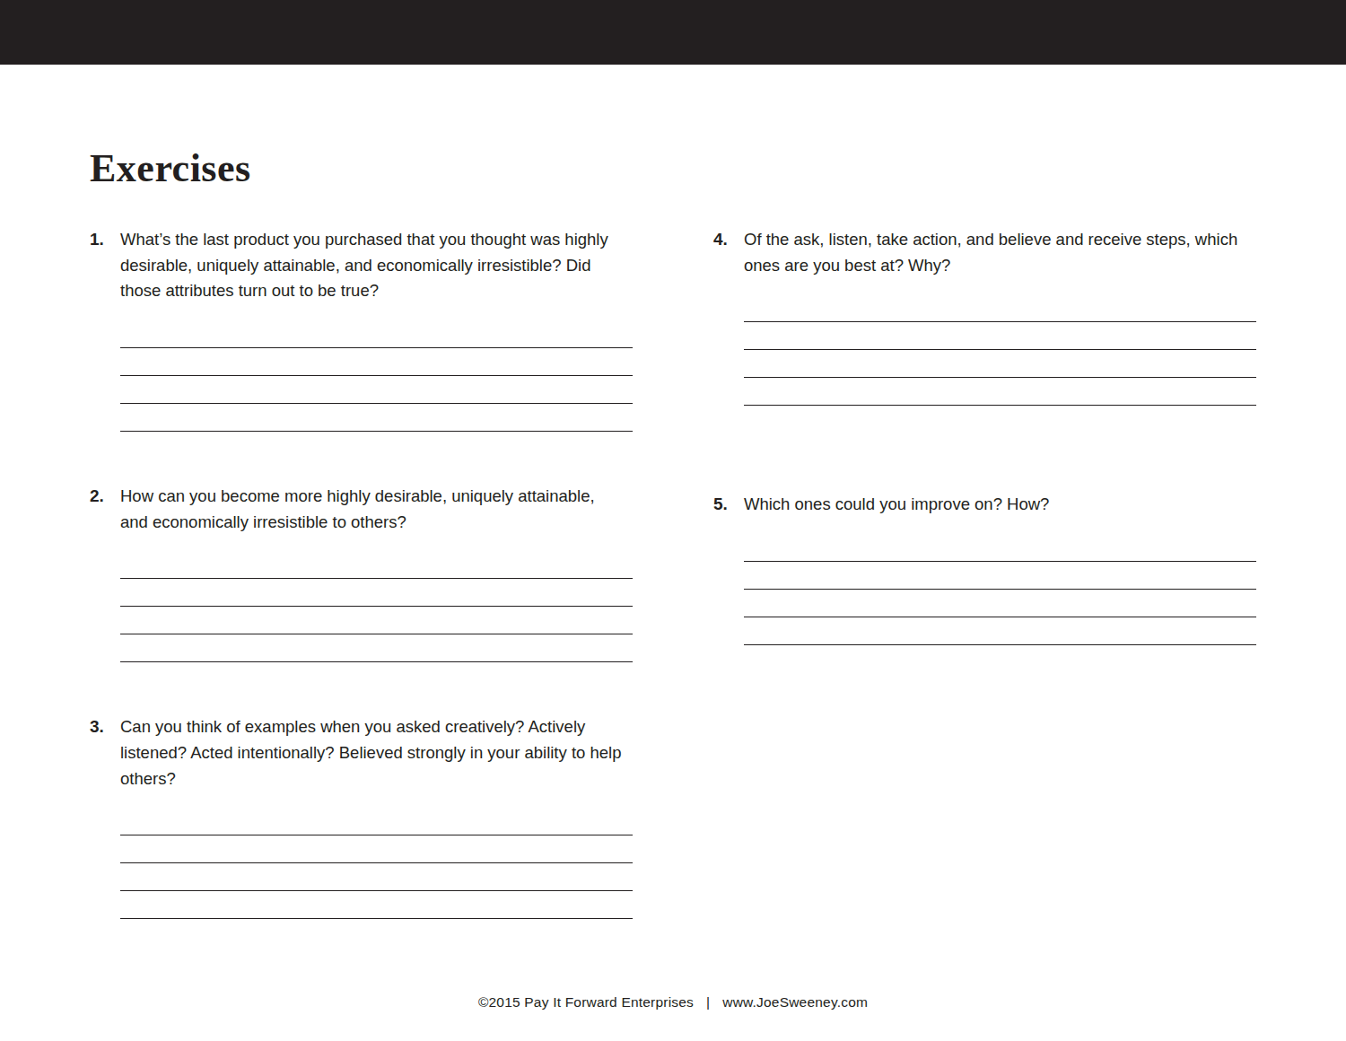Exercises
1.
What’s the last product you purchased that you thought was highly desirable, uniquely attainable, and economically irresistible? Did those attributes turn out to be true?
2.
How can you become more highly desirable, uniquely attainable, and economically irresistible to others?
3.
Can you think of examples when you asked creatively? Actively listened? Acted intentionally? Believed strongly in your ability to help others?
4.
Of the ask, listen, take action, and believe and receive steps, which ones are you best at? Why?
5.
Which ones could you improve on? How?
©2015 Pay It Forward Enterprises|www.JoeSweeney.com